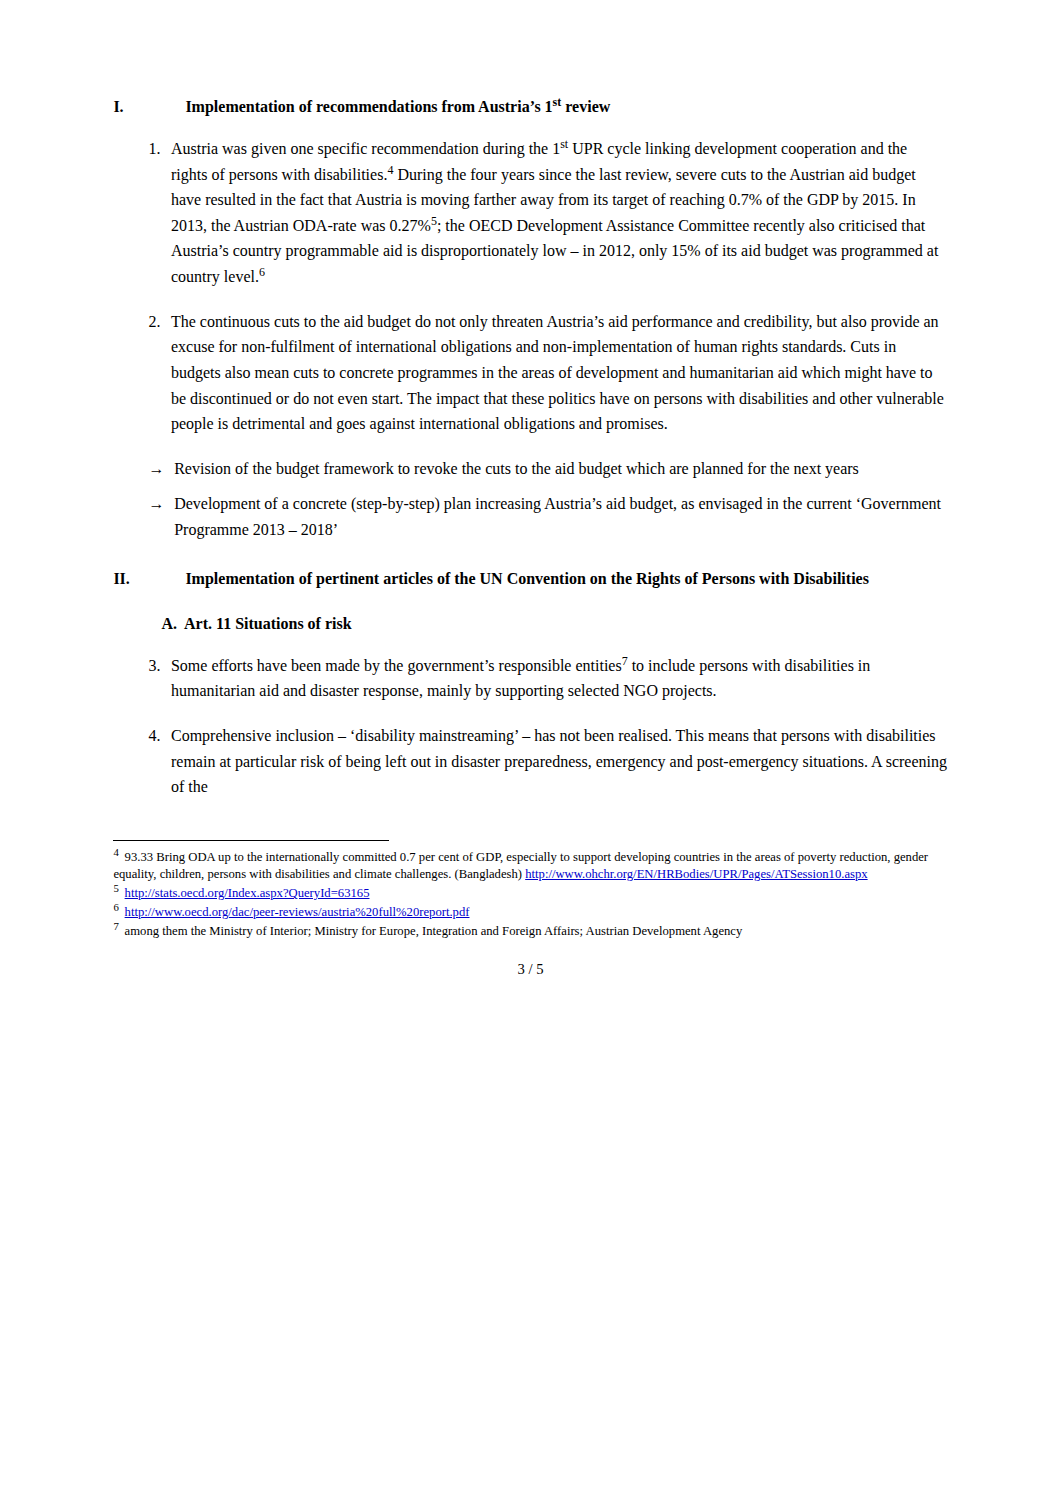I. Implementation of recommendations from Austria’s 1st review
Austria was given one specific recommendation during the 1st UPR cycle linking development cooperation and the rights of persons with disabilities.4 During the four years since the last review, severe cuts to the Austrian aid budget have resulted in the fact that Austria is moving farther away from its target of reaching 0.7% of the GDP by 2015. In 2013, the Austrian ODA-rate was 0.27%5; the OECD Development Assistance Committee recently also criticised that Austria’s country programmable aid is disproportionately low – in 2012, only 15% of its aid budget was programmed at country level.6
The continuous cuts to the aid budget do not only threaten Austria’s aid performance and credibility, but also provide an excuse for non-fulfilment of international obligations and non-implementation of human rights standards. Cuts in budgets also mean cuts to concrete programmes in the areas of development and humanitarian aid which might have to be discontinued or do not even start. The impact that these politics have on persons with disabilities and other vulnerable people is detrimental and goes against international obligations and promises.
Revision of the budget framework to revoke the cuts to the aid budget which are planned for the next years
Development of a concrete (step-by-step) plan increasing Austria’s aid budget, as envisaged in the current ‘Government Programme 2013 – 2018’
II. Implementation of pertinent articles of the UN Convention on the Rights of Persons with Disabilities
A. Art. 11 Situations of risk
Some efforts have been made by the government’s responsible entities7 to include persons with disabilities in humanitarian aid and disaster response, mainly by supporting selected NGO projects.
Comprehensive inclusion – ‘disability mainstreaming’ – has not been realised. This means that persons with disabilities remain at particular risk of being left out in disaster preparedness, emergency and post-emergency situations. A screening of the
4 93.33 Bring ODA up to the internationally committed 0.7 per cent of GDP, especially to support developing countries in the areas of poverty reduction, gender equality, children, persons with disabilities and climate challenges. (Bangladesh) http://www.ohchr.org/EN/HRBodies/UPR/Pages/ATSession10.aspx
5 http://stats.oecd.org/Index.aspx?QueryId=63165
6 http://www.oecd.org/dac/peer-reviews/austria%20full%20report.pdf
7 among them the Ministry of Interior; Ministry for Europe, Integration and Foreign Affairs; Austrian Development Agency
3 / 5